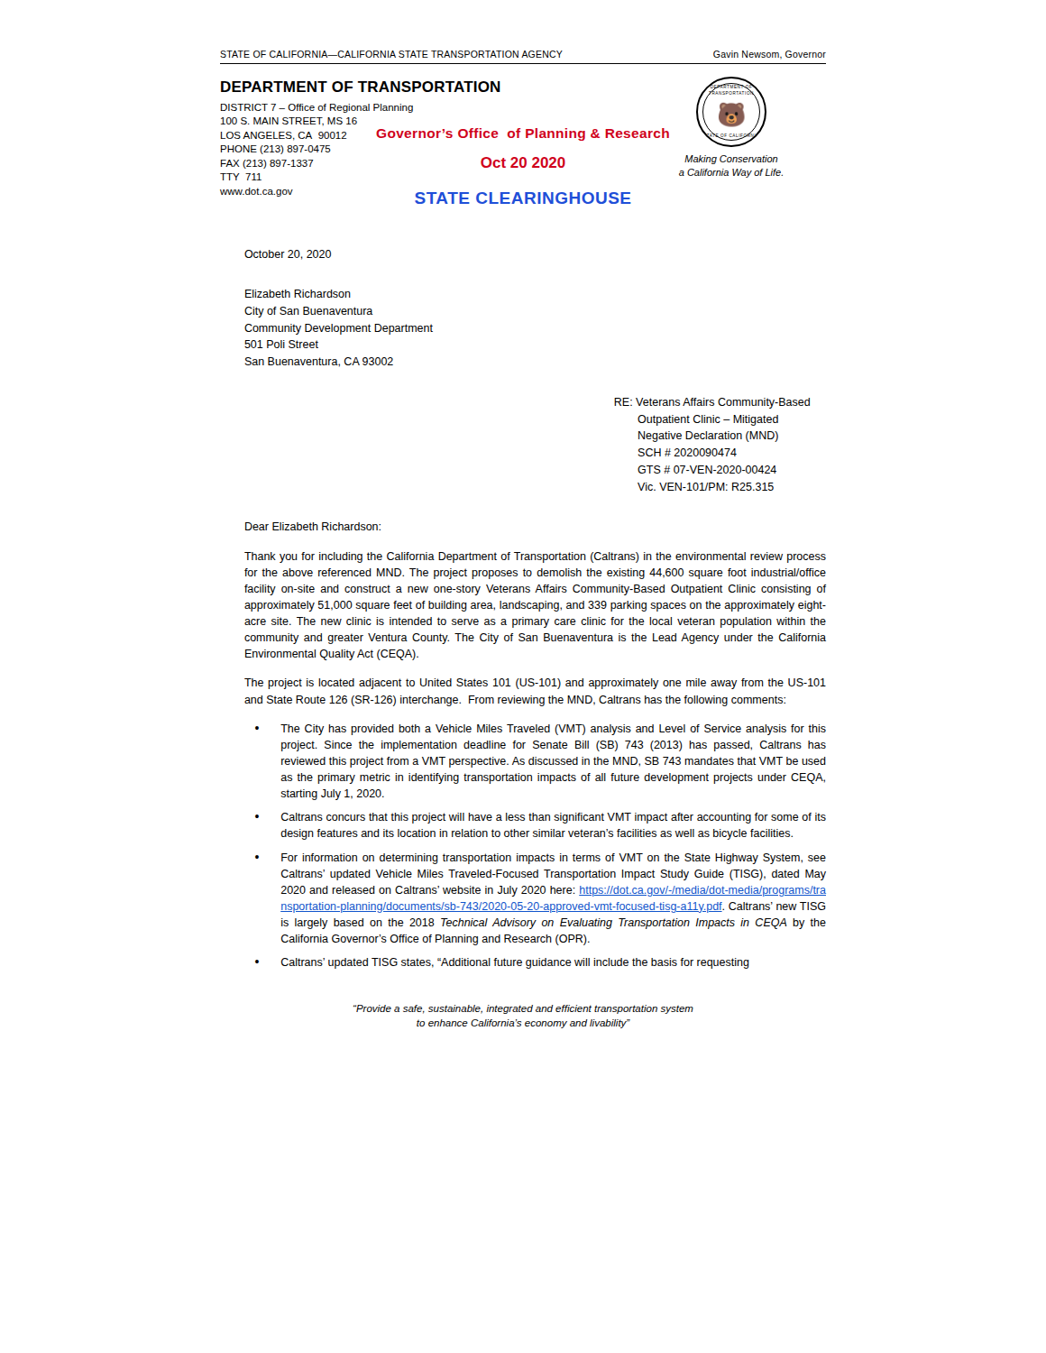STATE OF CALIFORNIA—CALIFORNIA STATE TRANSPORTATION AGENCY
Gavin Newsom, Governor
DEPARTMENT OF TRANSPORTATION
DISTRICT 7 – Office of Regional Planning
100 S. MAIN STREET, MS 16
LOS ANGELES, CA 90012
PHONE (213) 897-0475
FAX (213) 897-1337
TTY 711
www.dot.ca.gov
Governor’s Office of Planning & Research
Oct 20 2020
STATE CLEARINGHOUSE
DEPARTMENT OF TRANSPORTATION
🐻
STATE OF CALIFORNIA
Making Conservation
a California Way of Life.
October 20, 2020
Elizabeth Richardson
City of San Buenaventura
Community Development Department
501 Poli Street
San Buenaventura, CA 93002
RE: Veterans Affairs Community-Based Outpatient Clinic – Mitigated Negative Declaration (MND)
SCH # 2020090474
GTS # 07-VEN-2020-00424
Vic. VEN-101/PM: R25.315
Dear Elizabeth Richardson:
Thank you for including the California Department of Transportation (Caltrans) in the environmental review process for the above referenced MND. The project proposes to demolish the existing 44,600 square foot industrial/office facility on-site and construct a new one-story Veterans Affairs Community-Based Outpatient Clinic consisting of approximately 51,000 square feet of building area, landscaping, and 339 parking spaces on the approximately eight-acre site. The new clinic is intended to serve as a primary care clinic for the local veteran population within the community and greater Ventura County. The City of San Buenaventura is the Lead Agency under the California Environmental Quality Act (CEQA).
The project is located adjacent to United States 101 (US-101) and approximately one mile away from the US-101 and State Route 126 (SR-126) interchange. From reviewing the MND, Caltrans has the following comments:
The City has provided both a Vehicle Miles Traveled (VMT) analysis and Level of Service analysis for this project. Since the implementation deadline for Senate Bill (SB) 743 (2013) has passed, Caltrans has reviewed this project from a VMT perspective. As discussed in the MND, SB 743 mandates that VMT be used as the primary metric in identifying transportation impacts of all future development projects under CEQA, starting July 1, 2020.
Caltrans concurs that this project will have a less than significant VMT impact after accounting for some of its design features and its location in relation to other similar veteran’s facilities as well as bicycle facilities.
For information on determining transportation impacts in terms of VMT on the State Highway System, see Caltrans’ updated Vehicle Miles Traveled-Focused Transportation Impact Study Guide (TISG), dated May 2020 and released on Caltrans’ website in July 2020 here: https://dot.ca.gov/-/media/dot-media/programs/transportation-planning/documents/sb-743/2020-05-20-approved-vmt-focused-tisg-a11y.pdf. Caltrans’ new TISG is largely based on the 2018 Technical Advisory on Evaluating Transportation Impacts in CEQA by the California Governor’s Office of Planning and Research (OPR).
Caltrans’ updated TISG states, “Additional future guidance will include the basis for requesting
“Provide a safe, sustainable, integrated and efficient transportation system
to enhance California’s economy and livability”